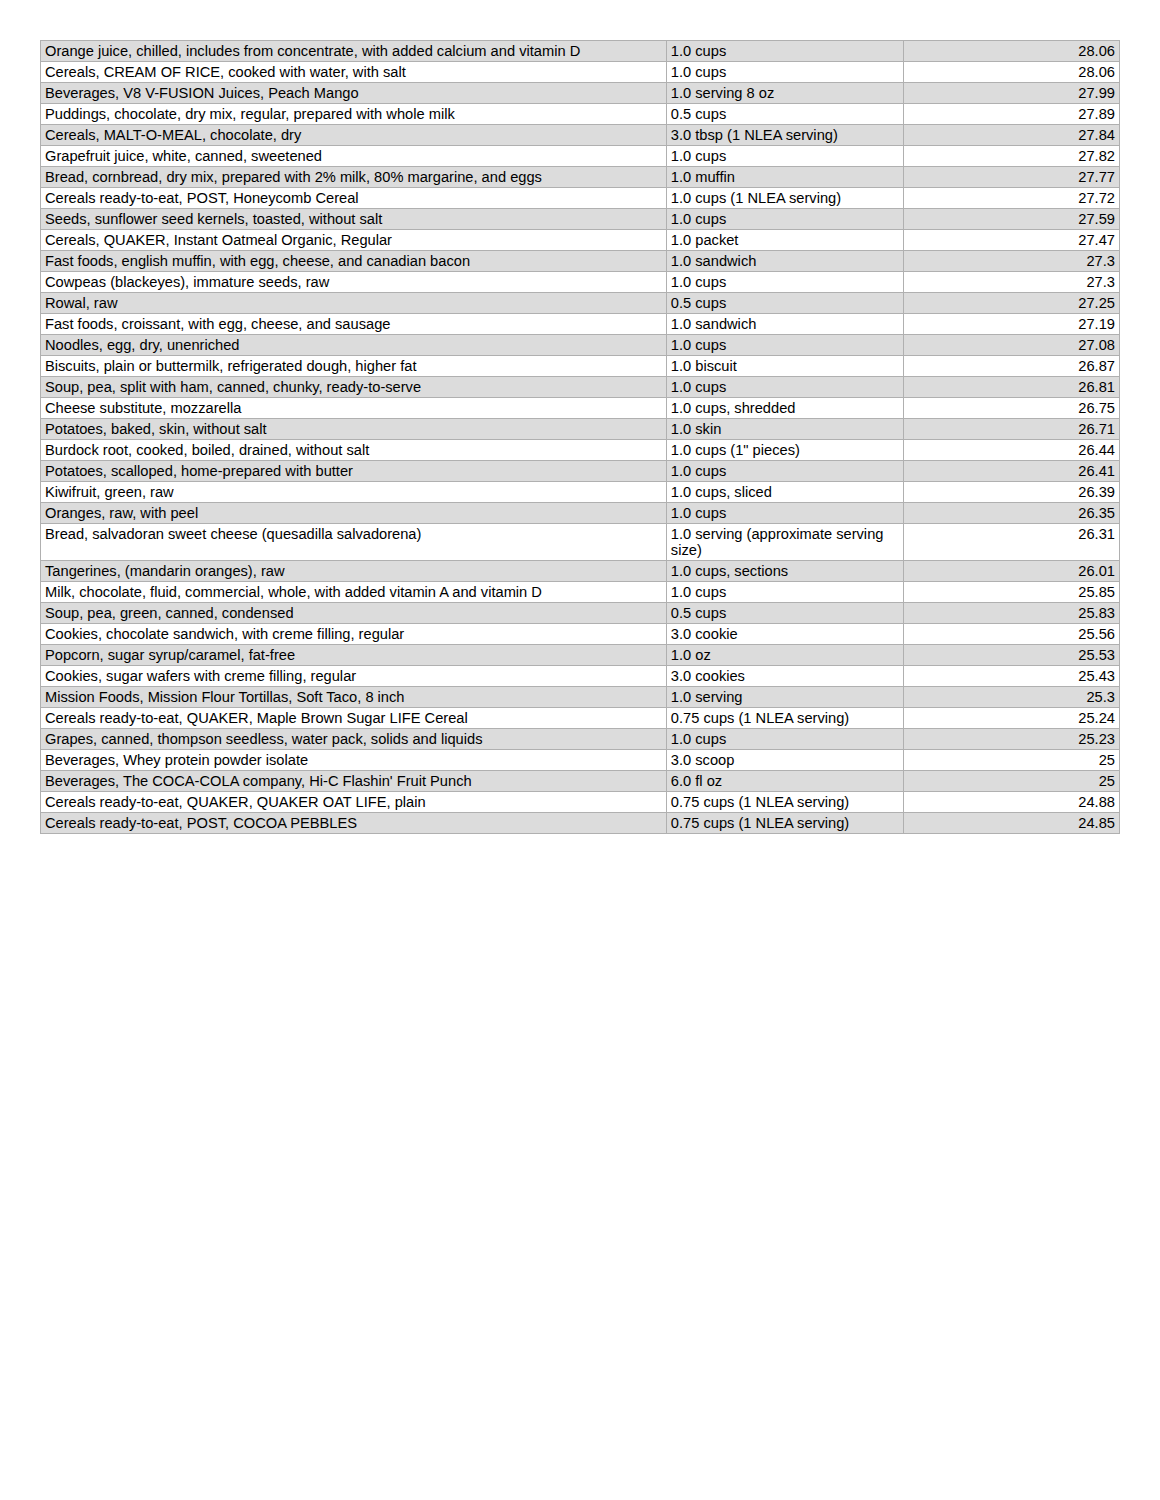| Orange juice, chilled, includes from concentrate, with added calcium and vitamin D | 1.0 cups | 28.06 |
| Cereals, CREAM OF RICE, cooked with water, with salt | 1.0 cups | 28.06 |
| Beverages, V8 V-FUSION Juices, Peach Mango | 1.0 serving 8 oz | 27.99 |
| Puddings, chocolate, dry mix, regular, prepared with whole milk | 0.5 cups | 27.89 |
| Cereals, MALT-O-MEAL, chocolate, dry | 3.0 tbsp (1 NLEA serving) | 27.84 |
| Grapefruit juice, white, canned, sweetened | 1.0 cups | 27.82 |
| Bread, cornbread, dry mix, prepared with 2% milk, 80% margarine, and eggs | 1.0 muffin | 27.77 |
| Cereals ready-to-eat, POST, Honeycomb Cereal | 1.0 cups (1 NLEA serving) | 27.72 |
| Seeds, sunflower seed kernels, toasted, without salt | 1.0 cups | 27.59 |
| Cereals, QUAKER, Instant Oatmeal Organic, Regular | 1.0 packet | 27.47 |
| Fast foods, english muffin, with egg, cheese, and canadian bacon | 1.0 sandwich | 27.3 |
| Cowpeas (blackeyes), immature seeds, raw | 1.0 cups | 27.3 |
| Rowal, raw | 0.5 cups | 27.25 |
| Fast foods, croissant, with egg, cheese, and sausage | 1.0 sandwich | 27.19 |
| Noodles, egg, dry, unenriched | 1.0 cups | 27.08 |
| Biscuits, plain or buttermilk, refrigerated dough, higher fat | 1.0 biscuit | 26.87 |
| Soup, pea, split with ham, canned, chunky, ready-to-serve | 1.0 cups | 26.81 |
| Cheese substitute, mozzarella | 1.0 cups, shredded | 26.75 |
| Potatoes, baked, skin, without salt | 1.0 skin | 26.71 |
| Burdock root, cooked, boiled, drained, without salt | 1.0 cups (1" pieces) | 26.44 |
| Potatoes, scalloped, home-prepared with butter | 1.0 cups | 26.41 |
| Kiwifruit, green, raw | 1.0 cups, sliced | 26.39 |
| Oranges, raw, with peel | 1.0 cups | 26.35 |
| Bread, salvadoran sweet cheese (quesadilla salvadorena) | 1.0 serving (approximate serving size) | 26.31 |
| Tangerines, (mandarin oranges), raw | 1.0 cups, sections | 26.01 |
| Milk, chocolate, fluid, commercial, whole, with added vitamin A and vitamin D | 1.0 cups | 25.85 |
| Soup, pea, green, canned, condensed | 0.5 cups | 25.83 |
| Cookies, chocolate sandwich, with creme filling, regular | 3.0 cookie | 25.56 |
| Popcorn, sugar syrup/caramel, fat-free | 1.0 oz | 25.53 |
| Cookies, sugar wafers with creme filling, regular | 3.0 cookies | 25.43 |
| Mission Foods, Mission Flour Tortillas, Soft Taco, 8 inch | 1.0 serving | 25.3 |
| Cereals ready-to-eat, QUAKER, Maple Brown Sugar LIFE Cereal | 0.75 cups (1 NLEA serving) | 25.24 |
| Grapes, canned, thompson seedless, water pack, solids and liquids | 1.0 cups | 25.23 |
| Beverages, Whey protein powder isolate | 3.0 scoop | 25 |
| Beverages, The COCA-COLA company, Hi-C Flashin' Fruit Punch | 6.0 fl oz | 25 |
| Cereals ready-to-eat, QUAKER, QUAKER OAT LIFE, plain | 0.75 cups (1 NLEA serving) | 24.88 |
| Cereals ready-to-eat, POST, COCOA PEBBLES | 0.75 cups (1 NLEA serving) | 24.85 |